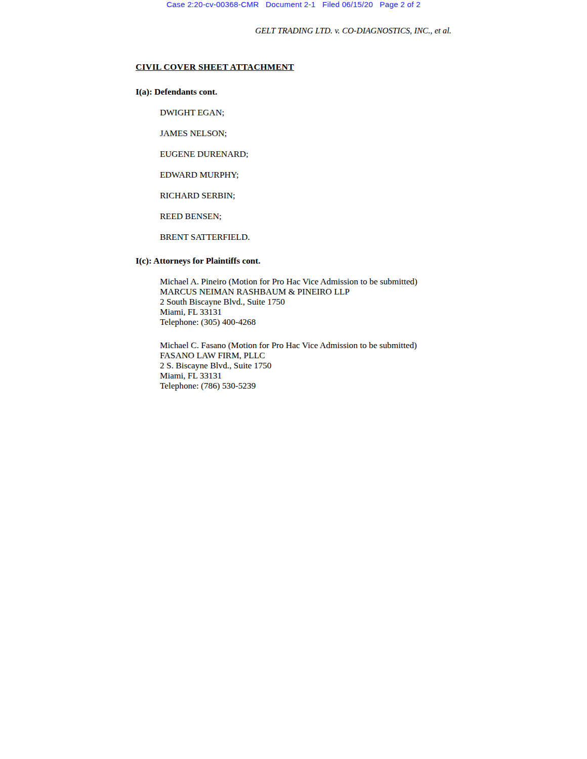Case 2:20-cv-00368-CMR Document 2-1 Filed 06/15/20 Page 2 of 2
GELT TRADING LTD. v. CO-DIAGNOSTICS, INC., et al.
CIVIL COVER SHEET ATTACHMENT
I(a): Defendants cont.
DWIGHT EGAN;
JAMES NELSON;
EUGENE DURENARD;
EDWARD MURPHY;
RICHARD SERBIN;
REED BENSEN;
BRENT SATTERFIELD.
I(c): Attorneys for Plaintiffs cont.
Michael A. Pineiro (Motion for Pro Hac Vice Admission to be submitted)
MARCUS NEIMAN RASHBAUM & PINEIRO LLP
2 South Biscayne Blvd., Suite 1750
Miami, FL 33131
Telephone: (305) 400-4268
Michael C. Fasano (Motion for Pro Hac Vice Admission to be submitted)
FASANO LAW FIRM, PLLC
2 S. Biscayne Blvd., Suite 1750
Miami, FL 33131
Telephone: (786) 530-5239